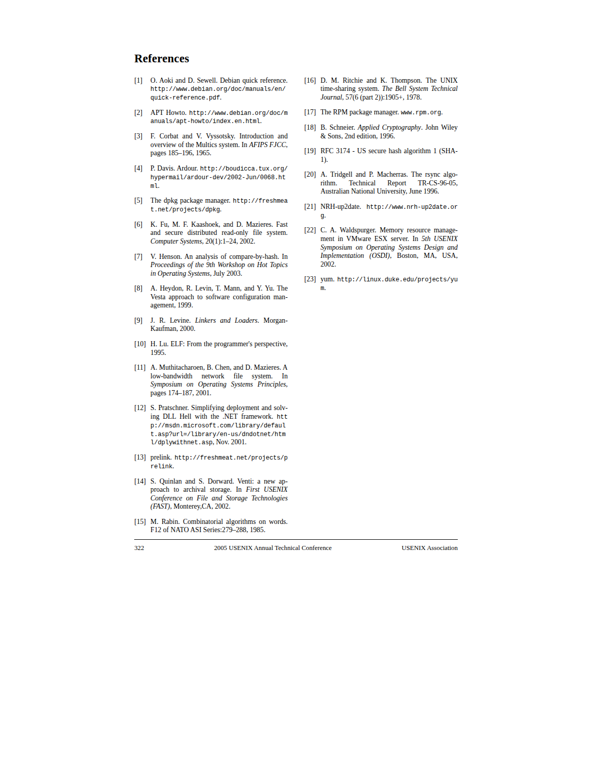References
[1] O. Aoki and D. Sewell. Debian quick reference. http://www.debian.org/doc/manuals/en/quick-reference.pdf.
[2] APT Howto. http://www.debian.org/doc/manuals/apt-howto/index.en.html.
[3] F. Corbat and V. Vyssotsky. Introduction and overview of the Multics system. In AFIPS FJCC, pages 185–196, 1965.
[4] P. Davis. Ardour. http://boudicca.tux.org/hypermail/ardour-dev/2002-Jun/0068.html.
[5] The dpkg package manager. http://freshmeat.net/projects/dpkg.
[6] K. Fu, M. F. Kaashoek, and D. Mazieres. Fast and secure distributed read-only file system. Computer Systems, 20(1):1–24, 2002.
[7] V. Henson. An analysis of compare-by-hash. In Proceedings of the 9th Workshop on Hot Topics in Operating Systems, July 2003.
[8] A. Heydon, R. Levin, T. Mann, and Y. Yu. The Vesta approach to software configuration management, 1999.
[9] J. R. Levine. Linkers and Loaders. Morgan-Kaufman, 2000.
[10] H. Lu. ELF: From the programmer's perspective, 1995.
[11] A. Muthitacharoen, B. Chen, and D. Mazieres. A low-bandwidth network file system. In Symposium on Operating Systems Principles, pages 174–187, 2001.
[12] S. Pratschner. Simplifying deployment and solving DLL Hell with the .NET framework. http://msdn.microsoft.com/library/default.asp?url=/library/en-us/dndotnet/html/dplywithnet.asp, Nov. 2001.
[13] prelink. http://freshmeat.net/projects/prelink.
[14] S. Quinlan and S. Dorward. Venti: a new approach to archival storage. In First USENIX Conference on File and Storage Technologies (FAST), Monterey,CA, 2002.
[15] M. Rabin. Combinatorial algorithms on words. F12 of NATO ASI Series:279–288, 1985.
[16] D. M. Ritchie and K. Thompson. The UNIX time-sharing system. The Bell System Technical Journal, 57(6 (part 2)):1905+, 1978.
[17] The RPM package manager. www.rpm.org.
[18] B. Schneier. Applied Cryptography. John Wiley & Sons, 2nd edition, 1996.
[19] RFC 3174 - US secure hash algorithm 1 (SHA-1).
[20] A. Tridgell and P. Macherras. The rsync algorithm. Technical Report TR-CS-96-05, Australian National University, June 1996.
[21] NRH-up2date. http://www.nrh-up2date.org.
[22] C. A. Waldspurger. Memory resource management in VMware ESX server. In 5th USENIX Symposium on Operating Systems Design and Implementation (OSDI), Boston, MA, USA, 2002.
[23] yum. http://linux.duke.edu/projects/yum.
322
2005 USENIX Annual Technical Conference
USENIX Association